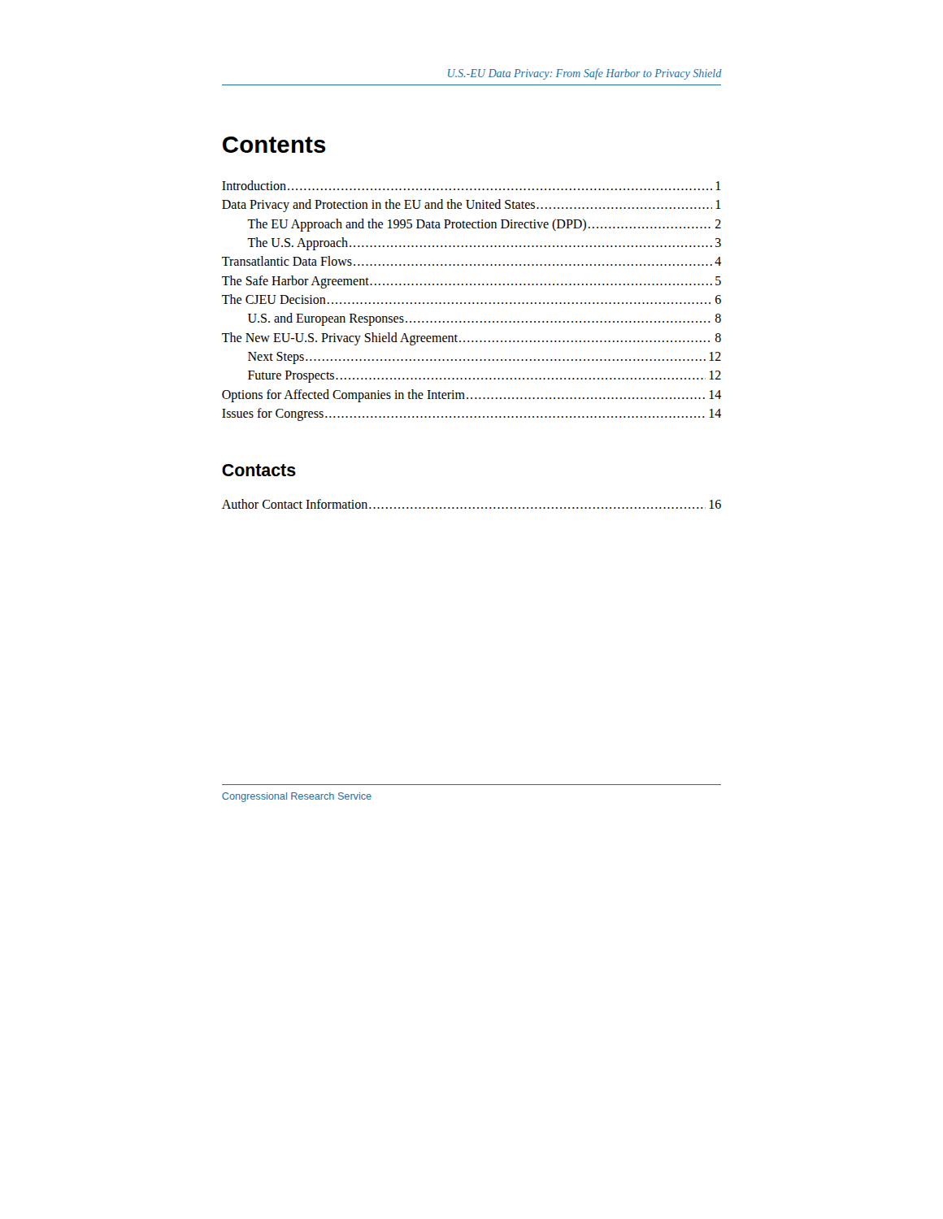U.S.-EU Data Privacy: From Safe Harbor to Privacy Shield
Contents
Introduction .................................................................................................................................. 1
Data Privacy and Protection in the EU and the United States ........................................................ 1
The EU Approach and the 1995 Data Protection Directive (DPD) .......................................... 2
The U.S. Approach ..................................................................................................................... 3
Transatlantic Data Flows ............................................................................................................. 4
The Safe Harbor Agreement ......................................................................................................... 5
The CJEU Decision ..................................................................................................................... 6
U.S. and European Responses ..................................................................................................... 8
The New EU-U.S. Privacy Shield Agreement ............................................................................. 8
Next Steps ................................................................................................................................. 12
Future Prospects ..................................................................................................................... 12
Options for Affected Companies in the Interim .......................................................................... 14
Issues for Congress ..................................................................................................................... 14
Contacts
Author Contact Information ....................................................................................................... 16
Congressional Research Service